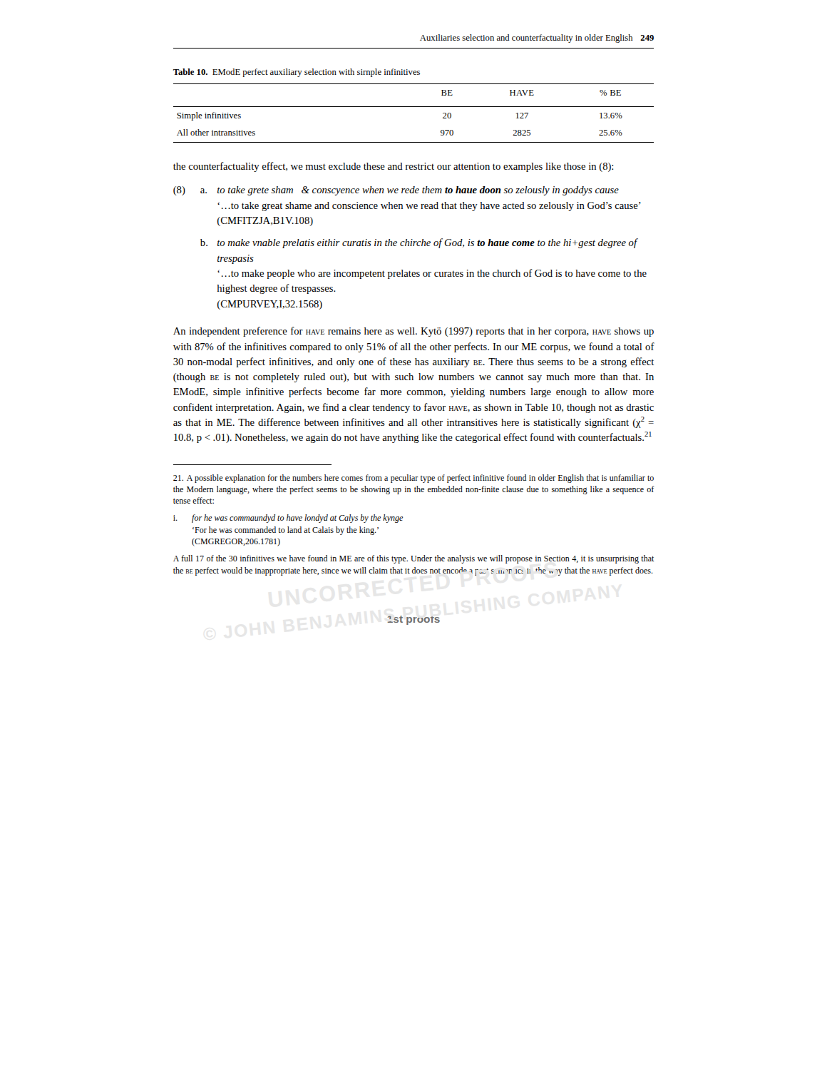Auxiliaries selection and counterfactuality in older English 249
Table 10. EModE perfect auxiliary selection with sirnple infinitives
| | BE | HAVE | % BE |
| --- | --- | --- | --- |
| Simple infinitives | 20 | 127 | 13.6% |
| All other intransitives | 970 | 2825 | 25.6% |
the counterfactuality effect, we must exclude these and restrict our attention to examples like those in (8):
(8)
a.
to take grete sham & conscyence when we rede them to haue doon so zelously in goddys cause
‘…to take great shame and conscience when we read that they have acted so zelously in God’s cause’
(CMFITZJA,B1V.108)
b.
to make vnable prelatis eithir curatis in the chirche of God, is to haue come to the hi+gest degree of trespasis
‘…to make people who are incompetent prelates or curates in the church of God is to have come to the highest degree of trespasses.
(CMPURVEY,I,32.1568)
An independent preference for have remains here as well. Kytö (1997) reports that in her corpora, have shows up with 87% of the infinitives compared to only 51% of all the other perfects. In our ME corpus, we found a total of 30 non-modal perfect infinitives, and only one of these has auxiliary be. There thus seems to be a strong effect (though be is not completely ruled out), but with such low numbers we cannot say much more than that. In EModE, simple infinitive perfects become far more common, yielding numbers large enough to allow more confident interpretation. Again, we find a clear tendency to favor have, as shown in Table 10, though not as drastic as that in ME. The difference between infinitives and all other intransitives here is statistically significant (χ2 = 10.8, p < .01). Nonetheless, we again do not have anything like the categorical effect found with counterfactuals.21
21. A possible explanation for the numbers here comes from a peculiar type of perfect infinitive found in older English that is unfamiliar to the Modern language, where the perfect seems to be showing up in the embedded non-finite clause due to something like a sequence of tense effect:
i.
for he was commaundyd to have londyd at Calys by the kynge
‘For he was commanded to land at Calais by the king.’
(CMGREGOR,206.1781)
A full 17 of the 30 infinitives we have found in ME are of this type. Under the analysis we will propose in Section 4, it is unsurprising that the be perfect would be inappropriate here, since we will claim that it does not encode a past semantics in the way that the have perfect does.
UNCORRECTED PROOFS
© JOHN BENJAMINS PUBLISHING COMPANY
1st proofs